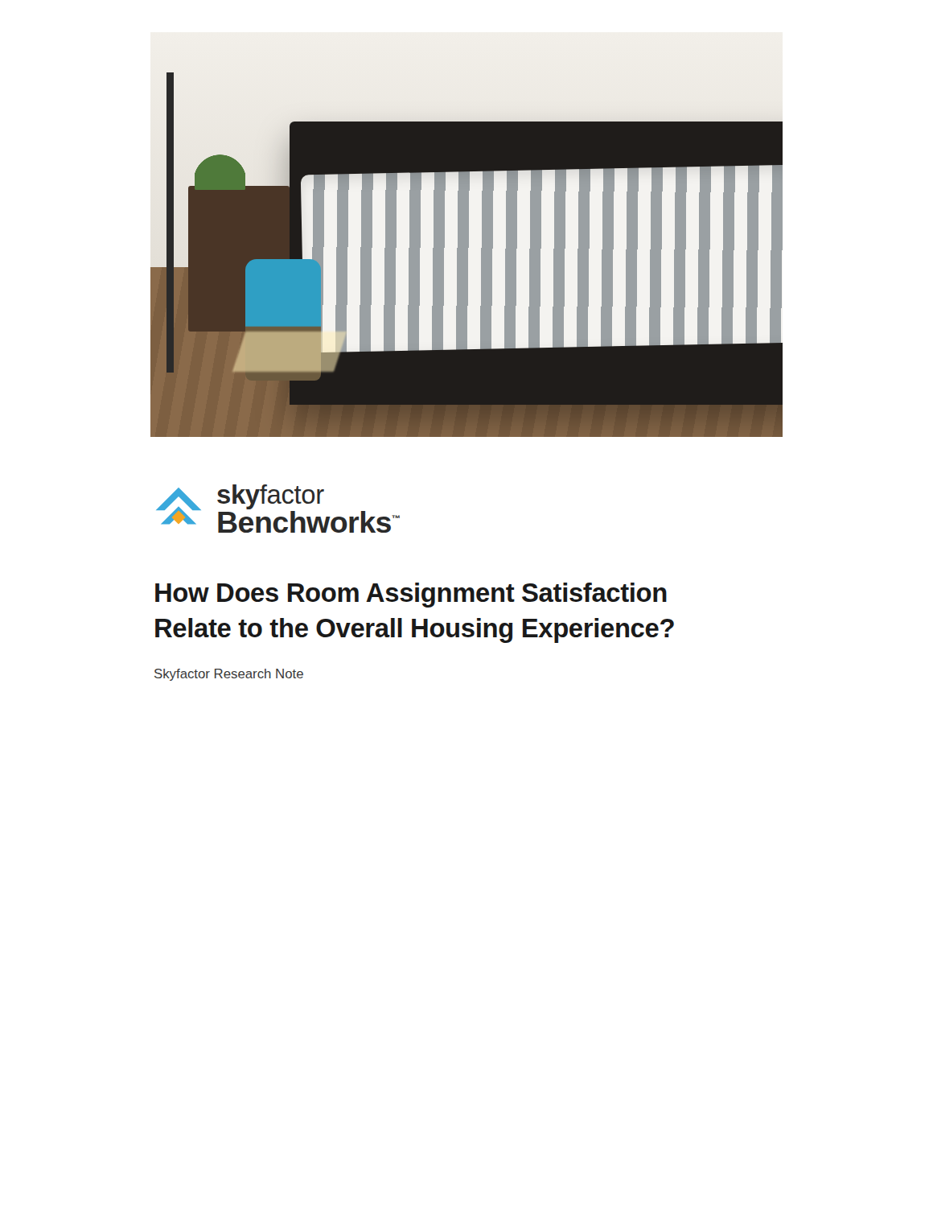Skyfactor Benchworks logo mark
skyfactor Benchworks™
How Does Room Assignment Satisfaction Relate to the Overall Housing Experience?
Skyfactor Research Note